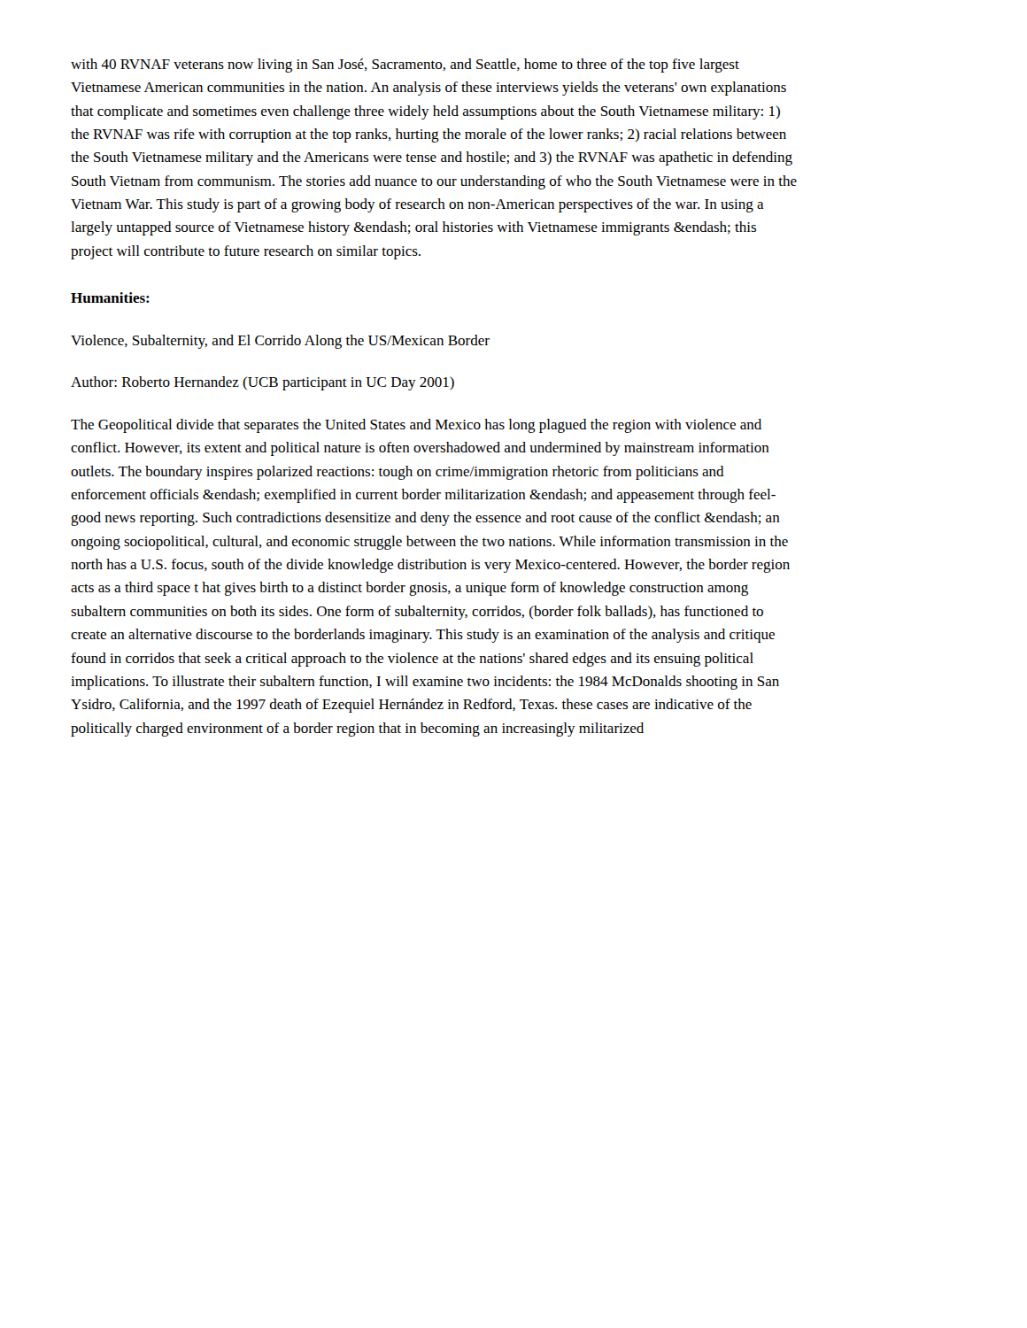with 40 RVNAF veterans now living in San José, Sacramento, and Seattle, home to three of the top five largest Vietnamese American communities in the nation. An analysis of these interviews yields the veterans' own explanations that complicate and sometimes even challenge three widely held assumptions about the South Vietnamese military: 1) the RVNAF was rife with corruption at the top ranks, hurting the morale of the lower ranks; 2) racial relations between the South Vietnamese military and the Americans were tense and hostile; and 3) the RVNAF was apathetic in defending South Vietnam from communism. The stories add nuance to our understanding of who the South Vietnamese were in the Vietnam War. This study is part of a growing body of research on non-American perspectives of the war. In using a largely untapped source of Vietnamese history &endash; oral histories with Vietnamese immigrants &endash; this project will contribute to future research on similar topics.
Humanities:
Violence, Subalternity, and El Corrido Along the US/Mexican Border
Author: Roberto Hernandez (UCB participant in UC Day 2001)
The Geopolitical divide that separates the United States and Mexico has long plagued the region with violence and conflict. However, its extent and political nature is often overshadowed and undermined by mainstream information outlets. The boundary inspires polarized reactions: tough on crime/immigration rhetoric from politicians and enforcement officials &endash; exemplified in current border militarization &endash; and appeasement through feel-good news reporting. Such contradictions desensitize and deny the essence and root cause of the conflict &endash; an ongoing sociopolitical, cultural, and economic struggle between the two nations. While information transmission in the north has a U.S. focus, south of the divide knowledge distribution is very Mexico-centered. However, the border region acts as a third space t hat gives birth to a distinct border gnosis, a unique form of knowledge construction among subaltern communities on both its sides. One form of subalternity, corridos, (border folk ballads), has functioned to create an alternative discourse to the borderlands imaginary. This study is an examination of the analysis and critique found in corridos that seek a critical approach to the violence at the nations' shared edges and its ensuing political implications. To illustrate their subaltern function, I will examine two incidents: the 1984 McDonalds shooting in San Ysidro, California, and the 1997 death of Ezequiel Hernández in Redford, Texas. these cases are indicative of the politically charged environment of a border region that in becoming an increasingly militarized